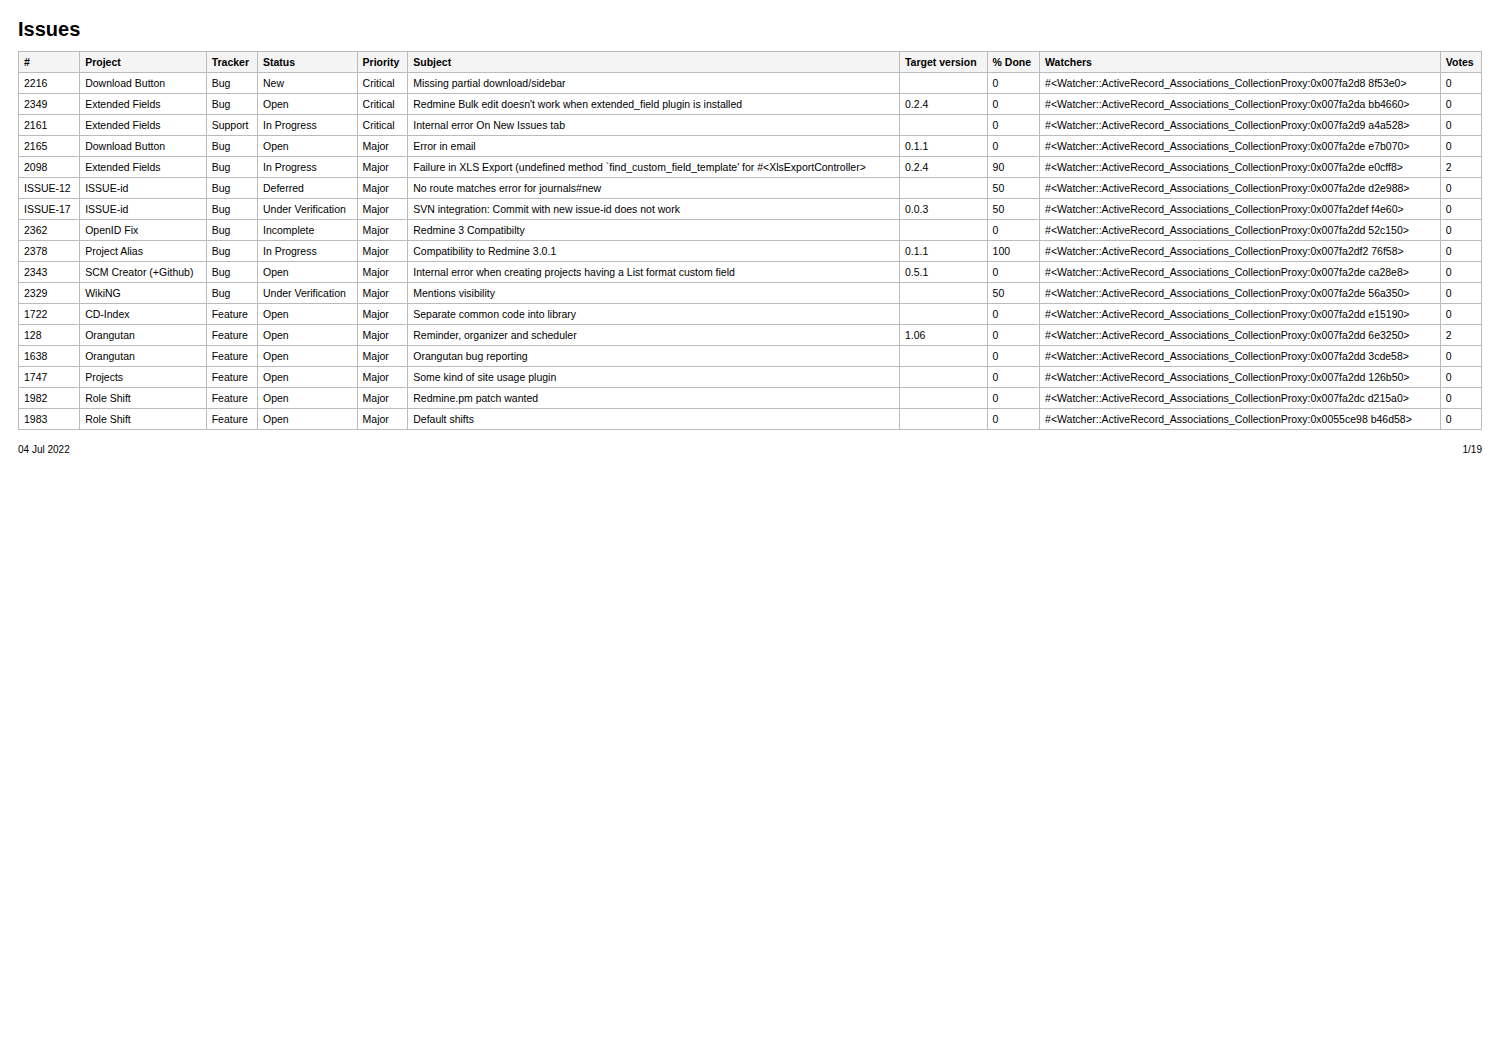Issues
| # | Project | Tracker | Status | Priority | Subject | Target version | % Done | Watchers | Votes |
| --- | --- | --- | --- | --- | --- | --- | --- | --- | --- |
| 2216 | Download Button | Bug | New | Critical | Missing partial download/sidebar | | 0 | #<Watcher::ActiveRecord_Associations_CollectionProxy:0x007fa2d8 8f53e0> | 0 |
| 2349 | Extended Fields | Bug | Open | Critical | Redmine Bulk edit doesn't work when extended_field plugin is installed | 0.2.4 | 0 | #<Watcher::ActiveRecord_Associations_CollectionProxy:0x007fa2da bb4660> | 0 |
| 2161 | Extended Fields | Support | In Progress | Critical | Internal error On New Issues tab | | 0 | #<Watcher::ActiveRecord_Associations_CollectionProxy:0x007fa2d9 a4a528> | 0 |
| 2165 | Download Button | Bug | Open | Major | Error in email | 0.1.1 | 0 | #<Watcher::ActiveRecord_Associations_CollectionProxy:0x007fa2de e7b070> | 0 |
| 2098 | Extended Fields | Bug | In Progress | Major | Failure in XLS Export (undefined method `find_custom_field_template' for #<XlsExportController> | 0.2.4 | 90 | #<Watcher::ActiveRecord_Associations_CollectionProxy:0x007fa2de e0cff8> | 2 |
| ISSUE-12 | ISSUE-id | Bug | Deferred | Major | No route matches error for journals#new | | 50 | #<Watcher::ActiveRecord_Associations_CollectionProxy:0x007fa2de d2e988> | 0 |
| ISSUE-17 | ISSUE-id | Bug | Under Verification | Major | SVN integration: Commit with new issue-id does not work | 0.0.3 | 50 | #<Watcher::ActiveRecord_Associations_CollectionProxy:0x007fa2def f4e60> | 0 |
| 2362 | OpenID Fix | Bug | Incomplete | Major | Redmine 3 Compatibilty | | 0 | #<Watcher::ActiveRecord_Associations_CollectionProxy:0x007fa2dd 52c150> | 0 |
| 2378 | Project Alias | Bug | In Progress | Major | Compatibility to Redmine 3.0.1 | 0.1.1 | 100 | #<Watcher::ActiveRecord_Associations_CollectionProxy:0x007fa2df2 76f58> | 0 |
| 2343 | SCM Creator (+Github) | Bug | Open | Major | Internal error when creating projects having a List format custom field | 0.5.1 | 0 | #<Watcher::ActiveRecord_Associations_CollectionProxy:0x007fa2de ca28e8> | 0 |
| 2329 | WikiNG | Bug | Under Verification | Major | Mentions visibility | | 50 | #<Watcher::ActiveRecord_Associations_CollectionProxy:0x007fa2de 56a350> | 0 |
| 1722 | CD-Index | Feature | Open | Major | Separate common code into library | | 0 | #<Watcher::ActiveRecord_Associations_CollectionProxy:0x007fa2dd e15190> | 0 |
| 128 | Orangutan | Feature | Open | Major | Reminder, organizer and scheduler | 1.06 | 0 | #<Watcher::ActiveRecord_Associations_CollectionProxy:0x007fa2dd 6e3250> | 2 |
| 1638 | Orangutan | Feature | Open | Major | Orangutan bug reporting | | 0 | #<Watcher::ActiveRecord_Associations_CollectionProxy:0x007fa2dd 3cde58> | 0 |
| 1747 | Projects | Feature | Open | Major | Some kind of site usage plugin | | 0 | #<Watcher::ActiveRecord_Associations_CollectionProxy:0x007fa2dd 126b50> | 0 |
| 1982 | Role Shift | Feature | Open | Major | Redmine.pm patch wanted | | 0 | #<Watcher::ActiveRecord_Associations_CollectionProxy:0x007fa2dc d215a0> | 0 |
| 1983 | Role Shift | Feature | Open | Major | Default shifts | | 0 | #<Watcher::ActiveRecord_Associations_CollectionProxy:0x0055ce98 b46d58> | 0 |
04 Jul 2022 1/19